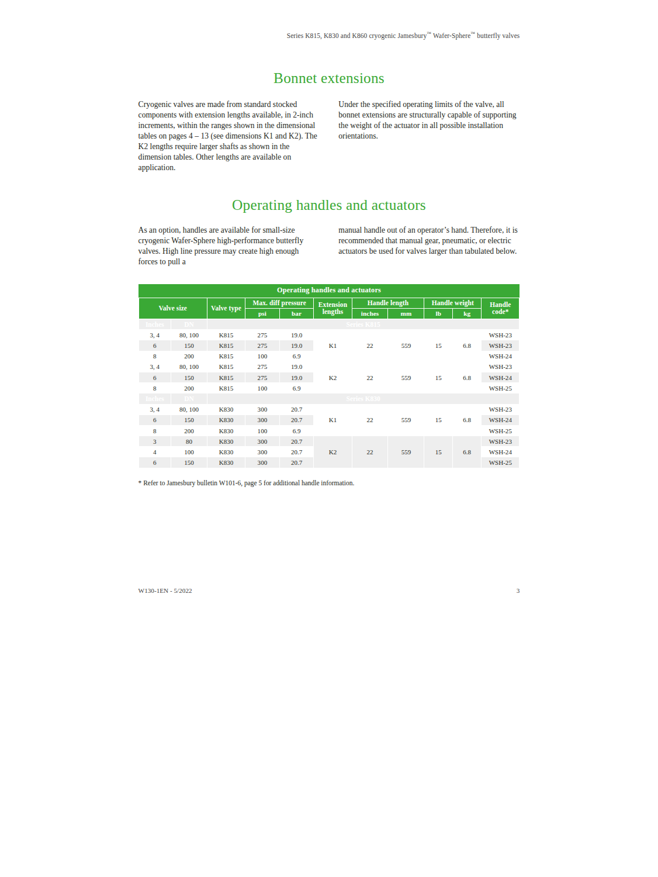Series K815, K830 and K860 cryogenic Jamesbury™ Wafer-Sphere™ butterfly valves
Bonnet extensions
Cryogenic valves are made from standard stocked components with extension lengths available, in 2-inch increments, within the ranges shown in the dimensional tables on pages 4 – 13 (see dimensions K1 and K2). The K2 lengths require larger shafts as shown in the dimension tables. Other lengths are available on application.
Under the specified operating limits of the valve, all bonnet extensions are structurally capable of supporting the weight of the actuator in all possible installation orientations.
Operating handles and actuators
As an option, handles are available for small-size cryogenic Wafer-Sphere high-performance butterfly valves. High line pressure may create high enough forces to pull a
manual handle out of an operator’s hand. Therefore, it is recommended that manual gear, pneumatic, or electric actuators be used for valves larger than tabulated below.
Operating handles and actuators
| Valve size | Valve type | Max. diff pressure | Extension lengths | Handle length | Handle weight | Handle code* |
| --- | --- | --- | --- | --- | --- | --- |
| psi | bar | inches | mm | lb | kg |
| Inches | DN | Series K815 |
| 3, 4 | 80, 100 | K815 | 275 | 19.0 | K1 | 22 | 559 | 15 | 6.8 | WSH-23 |
| 6 | 150 | K815 | 275 | 19.0 | WSH-23 |
| 8 | 200 | K815 | 100 | 6.9 | WSH-24 |
| 3, 4 | 80, 100 | K815 | 275 | 19.0 | K2 | 22 | 559 | 15 | 6.8 | WSH-23 |
| 6 | 150 | K815 | 275 | 19.0 | WSH-24 |
| 8 | 200 | K815 | 100 | 6.9 | WSH-25 |
| Inches | DN | Series K830 |
| 3, 4 | 80, 100 | K830 | 300 | 20.7 | K1 | 22 | 559 | 15 | 6.8 | WSH-23 |
| 6 | 150 | K830 | 300 | 20.7 | WSH-24 |
| 8 | 200 | K830 | 100 | 6.9 | WSH-25 |
| 3 | 80 | K830 | 300 | 20.7 | K2 | 22 | 559 | 15 | 6.8 | WSH-23 |
| 4 | 100 | K830 | 300 | 20.7 | WSH-24 |
| 6 | 150 | K830 | 300 | 20.7 | WSH-25 |
* Refer to Jamesbury bulletin W101-6, page 5 for additional handle information.
W130-1EN - 5/2022 3